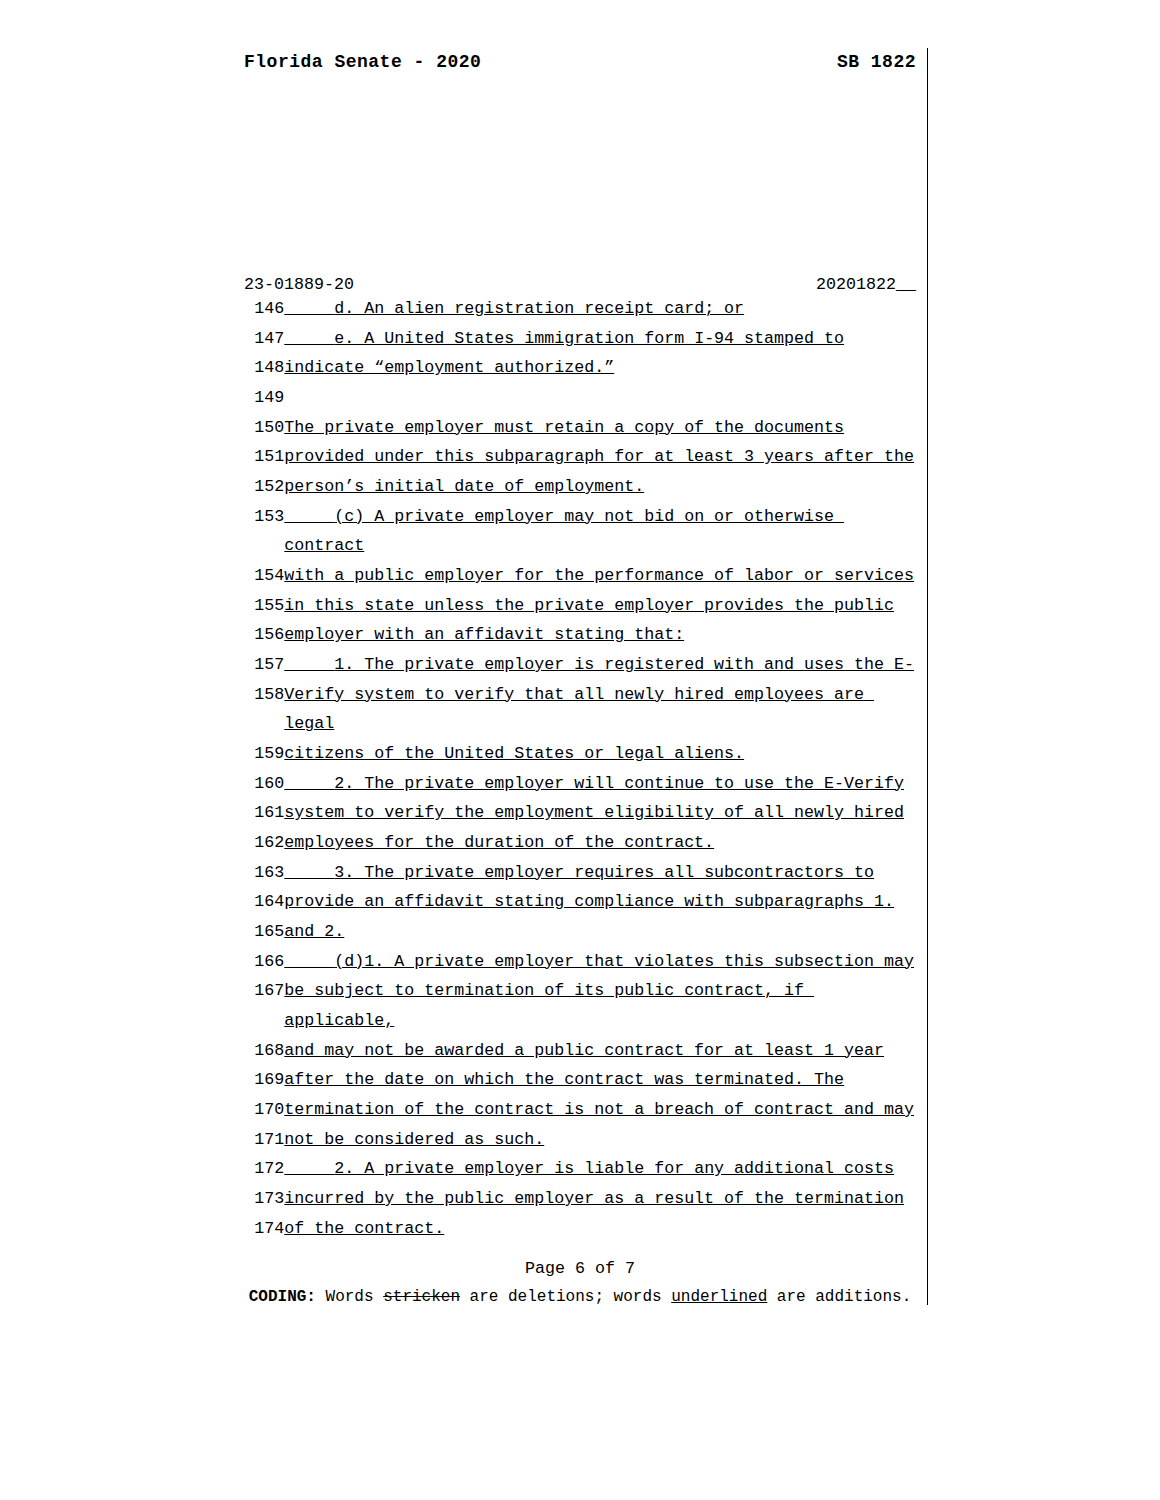Florida Senate - 2020
SB 1822
23-01889-20
20201822__
| 146 | d. An alien registration receipt card; or |
| 147 | e. A United States immigration form I-94 stamped to |
| 148 | indicate “employment authorized.” |
| 149 | |
| 150 | The private employer must retain a copy of the documents |
| 151 | provided under this subparagraph for at least 3 years after the |
| 152 | person’s initial date of employment. |
| 153 | (c) A private employer may not bid on or otherwise contract |
| 154 | with a public employer for the performance of labor or services |
| 155 | in this state unless the private employer provides the public |
| 156 | employer with an affidavit stating that: |
| 157 | 1. The private employer is registered with and uses the E- |
| 158 | Verify system to verify that all newly hired employees are legal |
| 159 | citizens of the United States or legal aliens. |
| 160 | 2. The private employer will continue to use the E-Verify |
| 161 | system to verify the employment eligibility of all newly hired |
| 162 | employees for the duration of the contract. |
| 163 | 3. The private employer requires all subcontractors to |
| 164 | provide an affidavit stating compliance with subparagraphs 1. |
| 165 | and 2. |
| 166 | (d)1. A private employer that violates this subsection may |
| 167 | be subject to termination of its public contract, if applicable, |
| 168 | and may not be awarded a public contract for at least 1 year |
| 169 | after the date on which the contract was terminated. The |
| 170 | termination of the contract is not a breach of contract and may |
| 171 | not be considered as such. |
| 172 | 2. A private employer is liable for any additional costs |
| 173 | incurred by the public employer as a result of the termination |
| 174 | of the contract. |
Page 6 of 7
CODING: Words stricken are deletions; words underlined are additions.